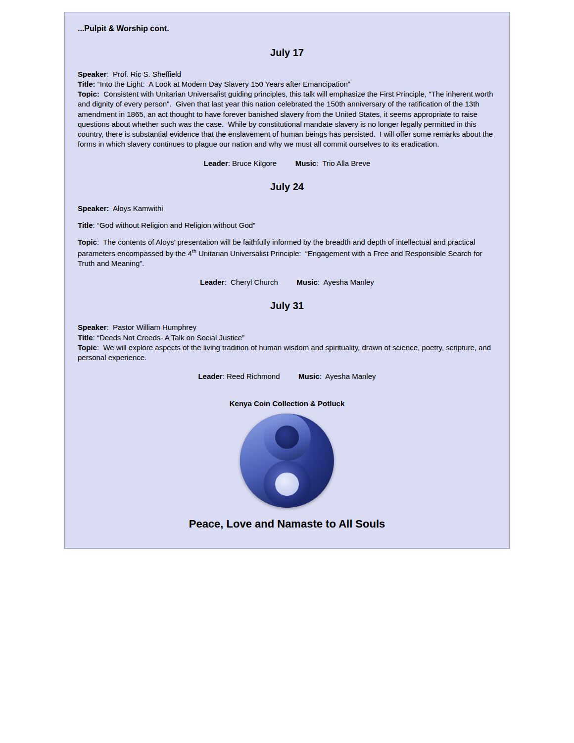...Pulpit & Worship cont.
July 17
Speaker: Prof. Ric S. Sheffield
Title: “Into the Light: A Look at Modern Day Slavery 150 Years after Emancipation”
Topic: Consistent with Unitarian Universalist guiding principles, this talk will emphasize the First Principle, "The inherent worth and dignity of every person". Given that last year this nation celebrated the 150th anniversary of the ratification of the 13th amendment in 1865, an act thought to have forever banished slavery from the United States, it seems appropriate to raise questions about whether such was the case. While by constitutional mandate slavery is no longer legally permitted in this country, there is substantial evidence that the enslavement of human beings has persisted. I will offer some remarks about the forms in which slavery continues to plague our nation and why we must all commit ourselves to its eradication.
Leader: Bruce Kilgore Music: Trio Alla Breve
July 24
Speaker: Aloys Kamwithi
Title: “God without Religion and Religion without God”
Topic: The contents of Aloys’ presentation will be faithfully informed by the breadth and depth of intellectual and practical parameters encompassed by the 4th Unitarian Universalist Principle: “Engagement with a Free and Responsible Search for Truth and Meaning”.
Leader: Cheryl Church Music: Ayesha Manley
July 31
Speaker: Pastor William Humphrey
Title: “Deeds Not Creeds- A Talk on Social Justice”
Topic: We will explore aspects of the living tradition of human wisdom and spirituality, drawn of science, poetry, scripture, and personal experience.
Leader: Reed Richmond Music: Ayesha Manley
Kenya Coin Collection & Potluck
Peace, Love and Namaste to All Souls